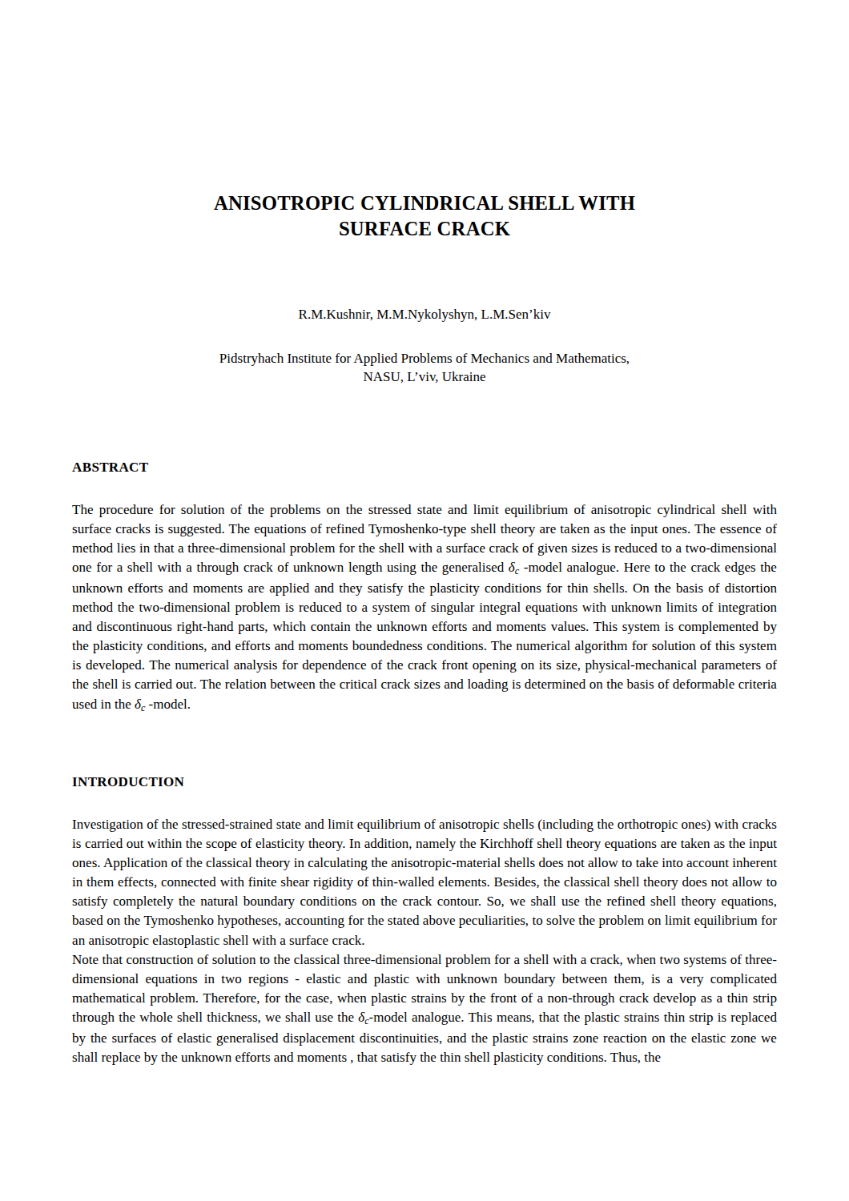ANISOTROPIC CYLINDRICAL SHELL WITH
SURFACE CRACK
R.M.Kushnir, M.M.Nykolyshyn, L.M.Sen’kiv
Pidstryhach Institute for Applied Problems of Mechanics and Mathematics,
NASU, L’viv, Ukraine
ABSTRACT
The procedure for solution of the problems on the stressed state and limit equilibrium of anisotropic cylindrical shell with surface cracks is suggested. The equations of refined Tymoshenko-type shell theory are taken as the input ones. The essence of method lies in that a three-dimensional problem for the shell with a surface crack of given sizes is reduced to a two-dimensional one for a shell with a through crack of unknown length using the generalised δc -model analogue. Here to the crack edges the unknown efforts and moments are applied and they satisfy the plasticity conditions for thin shells. On the basis of distortion method the two-dimensional problem is reduced to a system of singular integral equations with unknown limits of integration and discontinuous right-hand parts, which contain the unknown efforts and moments values. This system is complemented by the plasticity conditions, and efforts and moments boundedness conditions. The numerical algorithm for solution of this system is developed. The numerical analysis for dependence of the crack front opening on its size, physical-mechanical parameters of the shell is carried out. The relation between the critical crack sizes and loading is determined on the basis of deformable criteria used in the δc -model.
INTRODUCTION
Investigation of the stressed-strained state and limit equilibrium of anisotropic shells (including the orthotropic ones) with cracks is carried out within the scope of elasticity theory. In addition, namely the Kirchhoff shell theory equations are taken as the input ones. Application of the classical theory in calculating the anisotropic-material shells does not allow to take into account inherent in them effects, connected with finite shear rigidity of thin-walled elements. Besides, the classical shell theory does not allow to satisfy completely the natural boundary conditions on the crack contour. So, we shall use the refined shell theory equations, based on the Tymoshenko hypotheses, accounting for the stated above peculiarities, to solve the problem on limit equilibrium for an anisotropic elastoplastic shell with a surface crack.
Note that construction of solution to the classical three-dimensional problem for a shell with a crack, when two systems of three-dimensional equations in two regions - elastic and plastic with unknown boundary between them, is a very complicated mathematical problem. Therefore, for the case, when plastic strains by the front of a non-through crack develop as a thin strip through the whole shell thickness, we shall use the δc-model analogue. This means, that the plastic strains thin strip is replaced by the surfaces of elastic generalised displacement discontinuities, and the plastic strains zone reaction on the elastic zone we shall replace by the unknown efforts and moments , that satisfy the thin shell plasticity conditions. Thus, the